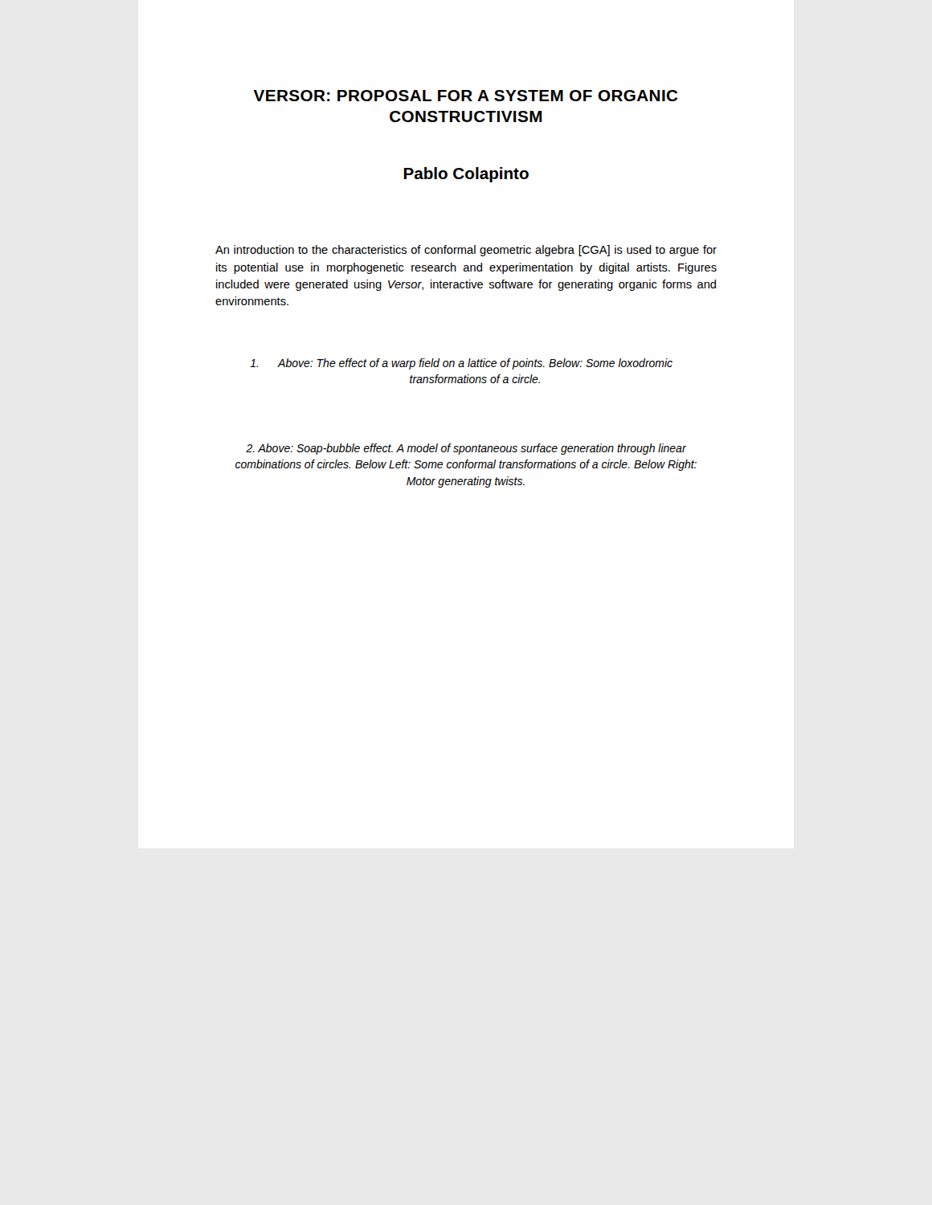VERSOR: PROPOSAL FOR A SYSTEM OF ORGANIC CONSTRUCTIVISM
Pablo Colapinto
An introduction to the characteristics of conformal geometric algebra [CGA] is used to argue for its potential use in morphogenetic research and experimentation by digital artists. Figures included were generated using Versor, interactive software for generating organic forms and environments.
1.
Above: The effect of a warp field on a lattice of points. Below: Some loxodromic transformations of a circle.
2. Above: Soap-bubble effect. A model of spontaneous surface generation through linear combinations of circles. Below Left: Some conformal transformations of a circle. Below Right: Motor generating twists.